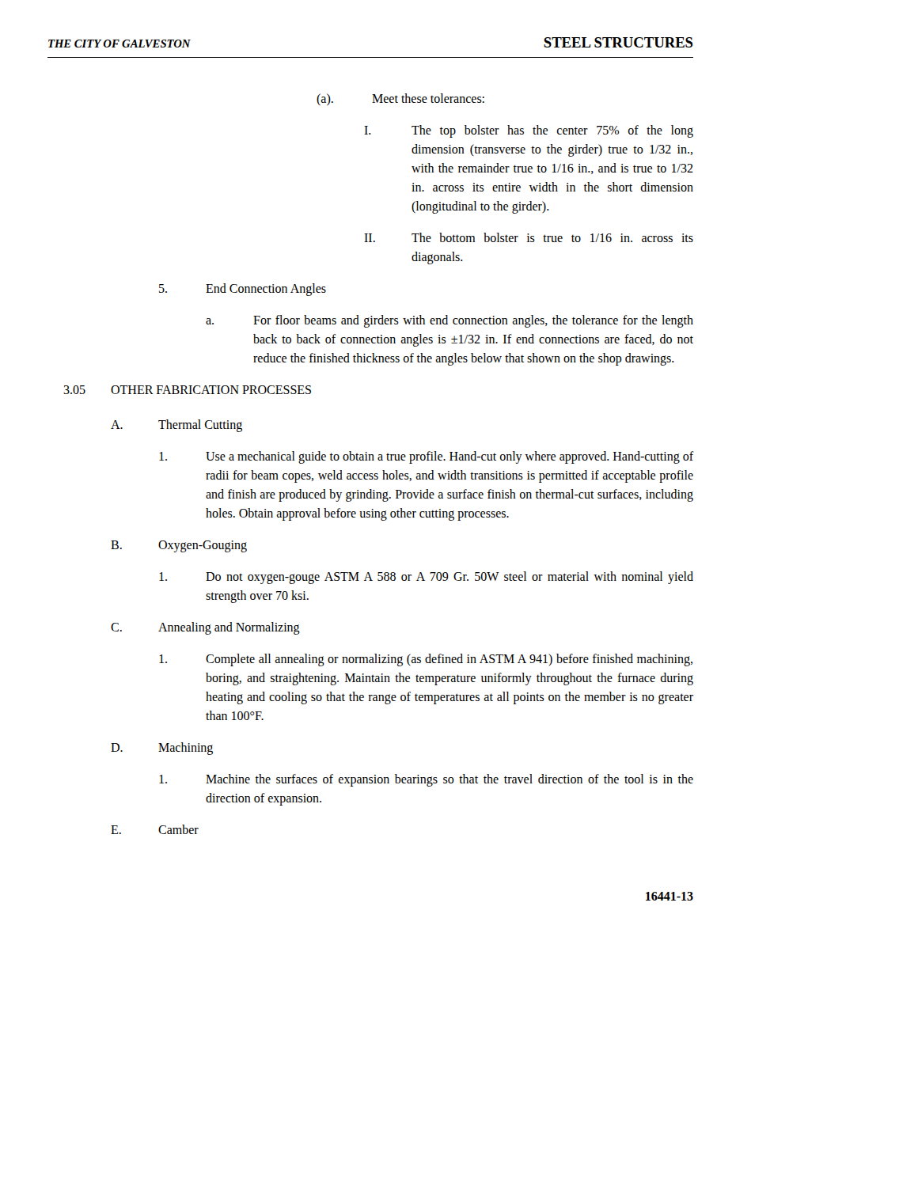THE CITY OF GALVESTON
STEEL STRUCTURES
(a).
Meet these tolerances:
I.
The top bolster has the center 75% of the long dimension (transverse to the girder) true to 1/32 in., with the remainder true to 1/16 in., and is true to 1/32 in. across its entire width in the short dimension (longitudinal to the girder).
II.
The bottom bolster is true to 1/16 in. across its diagonals.
5.
End Connection Angles
a.
For floor beams and girders with end connection angles, the tolerance for the length back to back of connection angles is ±1/32 in. If end connections are faced, do not reduce the finished thickness of the angles below that shown on the shop drawings.
3.05
OTHER FABRICATION PROCESSES
A.
Thermal Cutting
1.
Use a mechanical guide to obtain a true profile. Hand-cut only where approved. Hand-cutting of radii for beam copes, weld access holes, and width transitions is permitted if acceptable profile and finish are produced by grinding. Provide a surface finish on thermal-cut surfaces, including holes. Obtain approval before using other cutting processes.
B.
Oxygen-Gouging
1.
Do not oxygen-gouge ASTM A 588 or A 709 Gr. 50W steel or material with nominal yield strength over 70 ksi.
C.
Annealing and Normalizing
1.
Complete all annealing or normalizing (as defined in ASTM A 941) before finished machining, boring, and straightening. Maintain the temperature uniformly throughout the furnace during heating and cooling so that the range of temperatures at all points on the member is no greater than 100°F.
D.
Machining
1.
Machine the surfaces of expansion bearings so that the travel direction of the tool is in the direction of expansion.
E.
Camber
16441-13